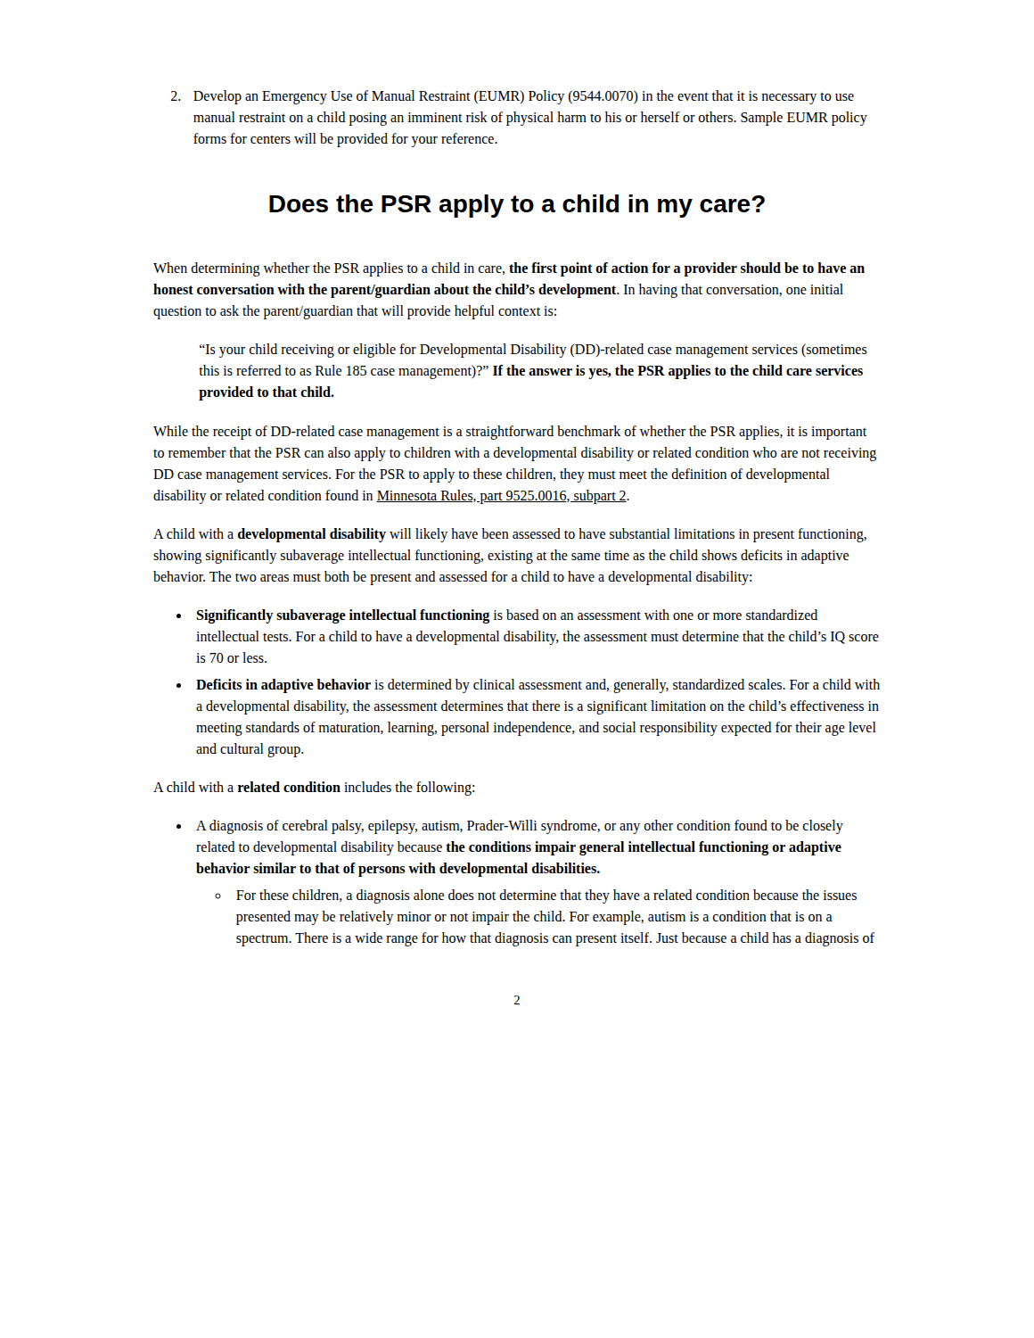Develop an Emergency Use of Manual Restraint (EUMR) Policy (9544.0070) in the event that it is necessary to use manual restraint on a child posing an imminent risk of physical harm to his or herself or others. Sample EUMR policy forms for centers will be provided for your reference.
Does the PSR apply to a child in my care?
When determining whether the PSR applies to a child in care, the first point of action for a provider should be to have an honest conversation with the parent/guardian about the child’s development. In having that conversation, one initial question to ask the parent/guardian that will provide helpful context is:
“Is your child receiving or eligible for Developmental Disability (DD)-related case management services (sometimes this is referred to as Rule 185 case management)?” If the answer is yes, the PSR applies to the child care services provided to that child.
While the receipt of DD-related case management is a straightforward benchmark of whether the PSR applies, it is important to remember that the PSR can also apply to children with a developmental disability or related condition who are not receiving DD case management services. For the PSR to apply to these children, they must meet the definition of developmental disability or related condition found in Minnesota Rules, part 9525.0016, subpart 2.
A child with a developmental disability will likely have been assessed to have substantial limitations in present functioning, showing significantly subaverage intellectual functioning, existing at the same time as the child shows deficits in adaptive behavior. The two areas must both be present and assessed for a child to have a developmental disability:
Significantly subaverage intellectual functioning is based on an assessment with one or more standardized intellectual tests. For a child to have a developmental disability, the assessment must determine that the child’s IQ score is 70 or less.
Deficits in adaptive behavior is determined by clinical assessment and, generally, standardized scales. For a child with a developmental disability, the assessment determines that there is a significant limitation on the child’s effectiveness in meeting standards of maturation, learning, personal independence, and social responsibility expected for their age level and cultural group.
A child with a related condition includes the following:
A diagnosis of cerebral palsy, epilepsy, autism, Prader-Willi syndrome, or any other condition found to be closely related to developmental disability because the conditions impair general intellectual functioning or adaptive behavior similar to that of persons with developmental disabilities.
For these children, a diagnosis alone does not determine that they have a related condition because the issues presented may be relatively minor or not impair the child. For example, autism is a condition that is on a spectrum. There is a wide range for how that diagnosis can present itself. Just because a child has a diagnosis of
2